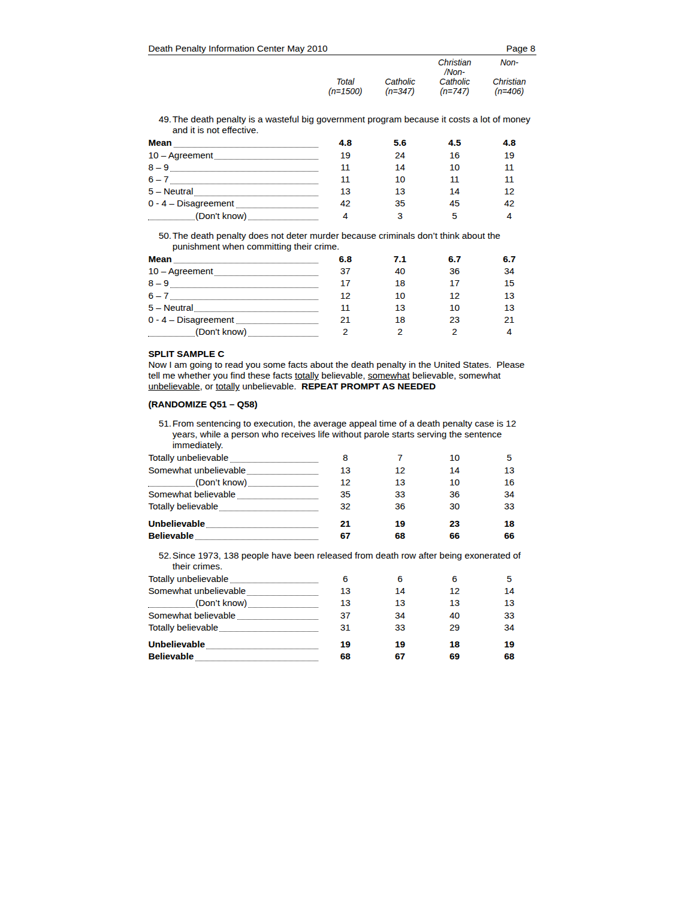Death Penalty Information Center May 2010
Page 8
Christian
/Non-
Non-
Total
Catholic
Catholic
Christian
(n=1500)
(n=347)
(n=747)
(n=406)
49.
The death penalty is a wasteful big government program because it costs a lot of money and it is not effective.
| Mean | 4.8 | 5.6 | 4.5 | 4.8 |
| 10 – Agreement | 19 | 24 | 16 | 19 |
| 8 – 9 | 11 | 14 | 10 | 11 |
| 6 – 7 | 11 | 10 | 11 | 11 |
| 5 – Neutral | 13 | 13 | 14 | 12 |
| 0 - 4 – Disagreement | 42 | 35 | 45 | 42 |
| (Don't know) | 4 | 3 | 5 | 4 |
50.
The death penalty does not deter murder because criminals don’t think about the punishment when committing their crime.
| Mean | 6.8 | 7.1 | 6.7 | 6.7 |
| 10 – Agreement | 37 | 40 | 36 | 34 |
| 8 – 9 | 17 | 18 | 17 | 15 |
| 6 – 7 | 12 | 10 | 12 | 13 |
| 5 – Neutral | 11 | 13 | 10 | 13 |
| 0 - 4 – Disagreement | 21 | 18 | 23 | 21 |
| (Don't know) | 2 | 2 | 2 | 4 |
SPLIT SAMPLE C
Now I am going to read you some facts about the death penalty in the United States. Please tell me whether you find these facts totally believable, somewhat believable, somewhat unbelievable, or totally unbelievable. REPEAT PROMPT AS NEEDED
(RANDOMIZE Q51 – Q58)
51.
From sentencing to execution, the average appeal time of a death penalty case is 12 years, while a person who receives life without parole starts serving the sentence immediately.
| Totally unbelievable | 8 | 7 | 10 | 5 |
| Somewhat unbelievable | 13 | 12 | 14 | 13 |
| (Don’t know) | 12 | 13 | 10 | 16 |
| Somewhat believable | 35 | 33 | 36 | 34 |
| Totally believable | 32 | 36 | 30 | 33 |
| Unbelievable | 21 | 19 | 23 | 18 |
| Believable | 67 | 68 | 66 | 66 |
52.
Since 1973, 138 people have been released from death row after being exonerated of their crimes.
| Totally unbelievable | 6 | 6 | 6 | 5 |
| Somewhat unbelievable | 13 | 14 | 12 | 14 |
| (Don’t know) | 13 | 13 | 13 | 13 |
| Somewhat believable | 37 | 34 | 40 | 33 |
| Totally believable | 31 | 33 | 29 | 34 |
| Unbelievable | 19 | 19 | 18 | 19 |
| Believable | 68 | 67 | 69 | 68 |